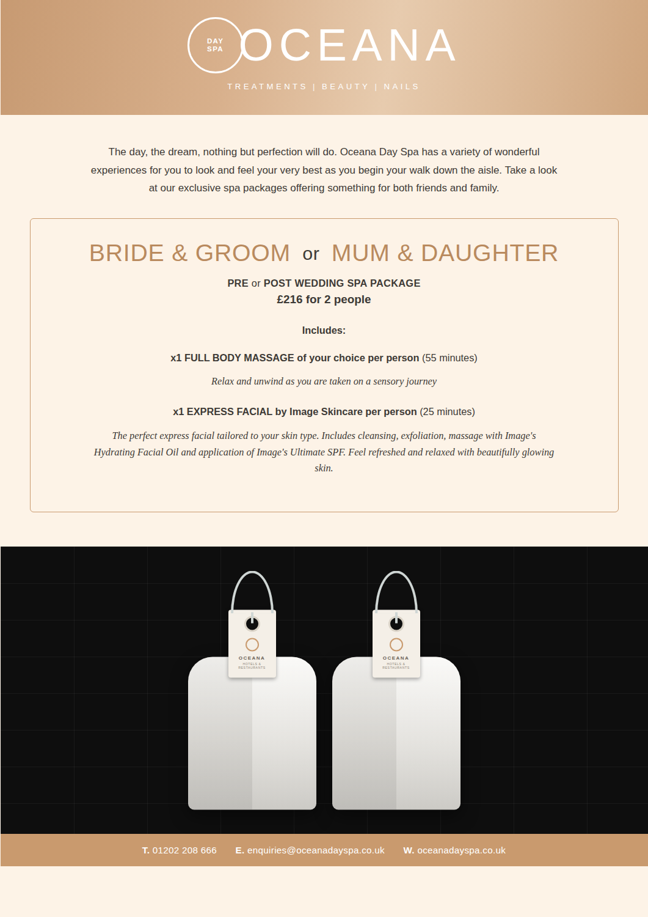DAY SPA
OCEANA
TREATMENTS|BEAUTY|NAILS
The day, the dream, nothing but perfection will do. Oceana Day Spa has a variety of wonderful experiences for you to look and feel your very best as you begin your walk down the aisle. Take a look at our exclusive spa packages offering something for both friends and family.
BRIDE & GROOM or MUM & DAUGHTER
PRE or POST WEDDING SPA PACKAGE
£216 for 2 people
Includes:
x1 FULL BODY MASSAGE of your choice per person (55 minutes)
Relax and unwind as you are taken on a sensory journey
x1 EXPRESS FACIAL by Image Skincare per person (25 minutes)
The perfect express facial tailored to your skin type. Includes cleansing, exfoliation, massage with Image's Hydrating Facial Oil and application of Image's Ultimate SPF. Feel refreshed and relaxed with beautifully glowing skin.
OCEANA
HOTELS & RESTAURANTS
OCEANA
HOTELS & RESTAURANTS
T. 01202 208 666 E. enquiries@oceanadayspa.co.uk W. oceanadayspa.co.uk